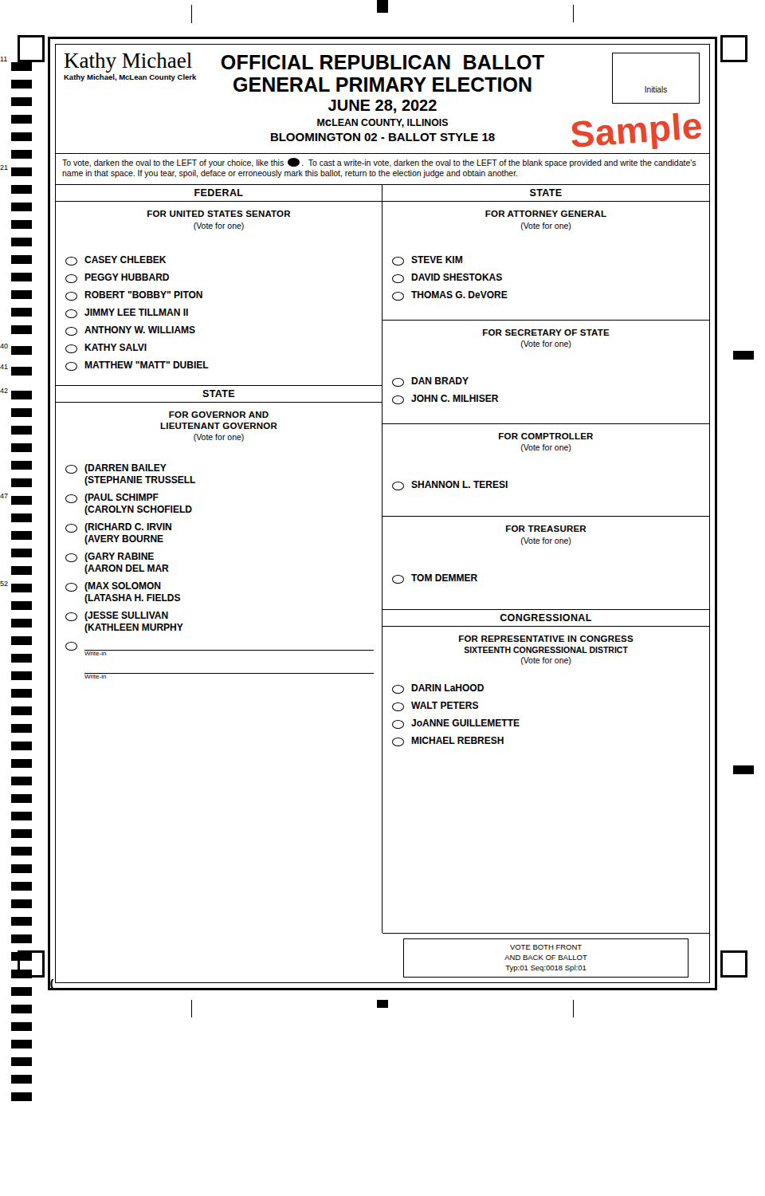11
21
40
41
42
47
52
Kathy Michael
Kathy Michael, McLean County Clerk
Initials
OFFICIAL REPUBLICAN BALLOT
GENERAL PRIMARY ELECTION
JUNE 28, 2022
McLEAN COUNTY, ILLINOIS
BLOOMINGTON 02 - BALLOT STYLE 18
Sample
To vote, darken the oval to the LEFT of your choice, like this . To cast a write-in vote, darken the oval to the LEFT of the blank space provided and write the candidate's name in that space. If you tear, spoil, deface or erroneously mark this ballot, return to the election judge and obtain another.
FEDERAL
FOR UNITED STATES SENATOR
(Vote for one)
CASEY CHLEBEK
PEGGY HUBBARD
ROBERT "BOBBY" PITON
JIMMY LEE TILLMAN II
ANTHONY W. WILLIAMS
KATHY SALVI
MATTHEW "MATT" DUBIEL
STATE
FOR GOVERNOR AND
LIEUTENANT GOVERNOR
(Vote for one)
(DARREN BAILEY(STEPHANIE TRUSSELL
(PAUL SCHIMPF(CAROLYN SCHOFIELD
(RICHARD C. IRVIN(AVERY BOURNE
(GARY RABINE(AARON DEL MAR
(MAX SOLOMON(LATASHA H. FIELDS
(JESSE SULLIVAN(KATHLEEN MURPHY
(
Write-in
(
Write-in
STATE
FOR ATTORNEY GENERAL
(Vote for one)
STEVE KIM
DAVID SHESTOKAS
THOMAS G. DeVORE
FOR SECRETARY OF STATE
(Vote for one)
DAN BRADY
JOHN C. MILHISER
FOR COMPTROLLER
(Vote for one)
SHANNON L. TERESI
FOR TREASURER
(Vote for one)
TOM DEMMER
CONGRESSIONAL
FOR REPRESENTATIVE IN CONGRESS
SIXTEENTH CONGRESSIONAL DISTRICT
(Vote for one)
DARIN LaHOOD
WALT PETERS
JoANNE GUILLEMETTE
MICHAEL REBRESH
VOTE BOTH FRONT
AND BACK OF BALLOT
Typ:01 Seq:0018 Spl:01